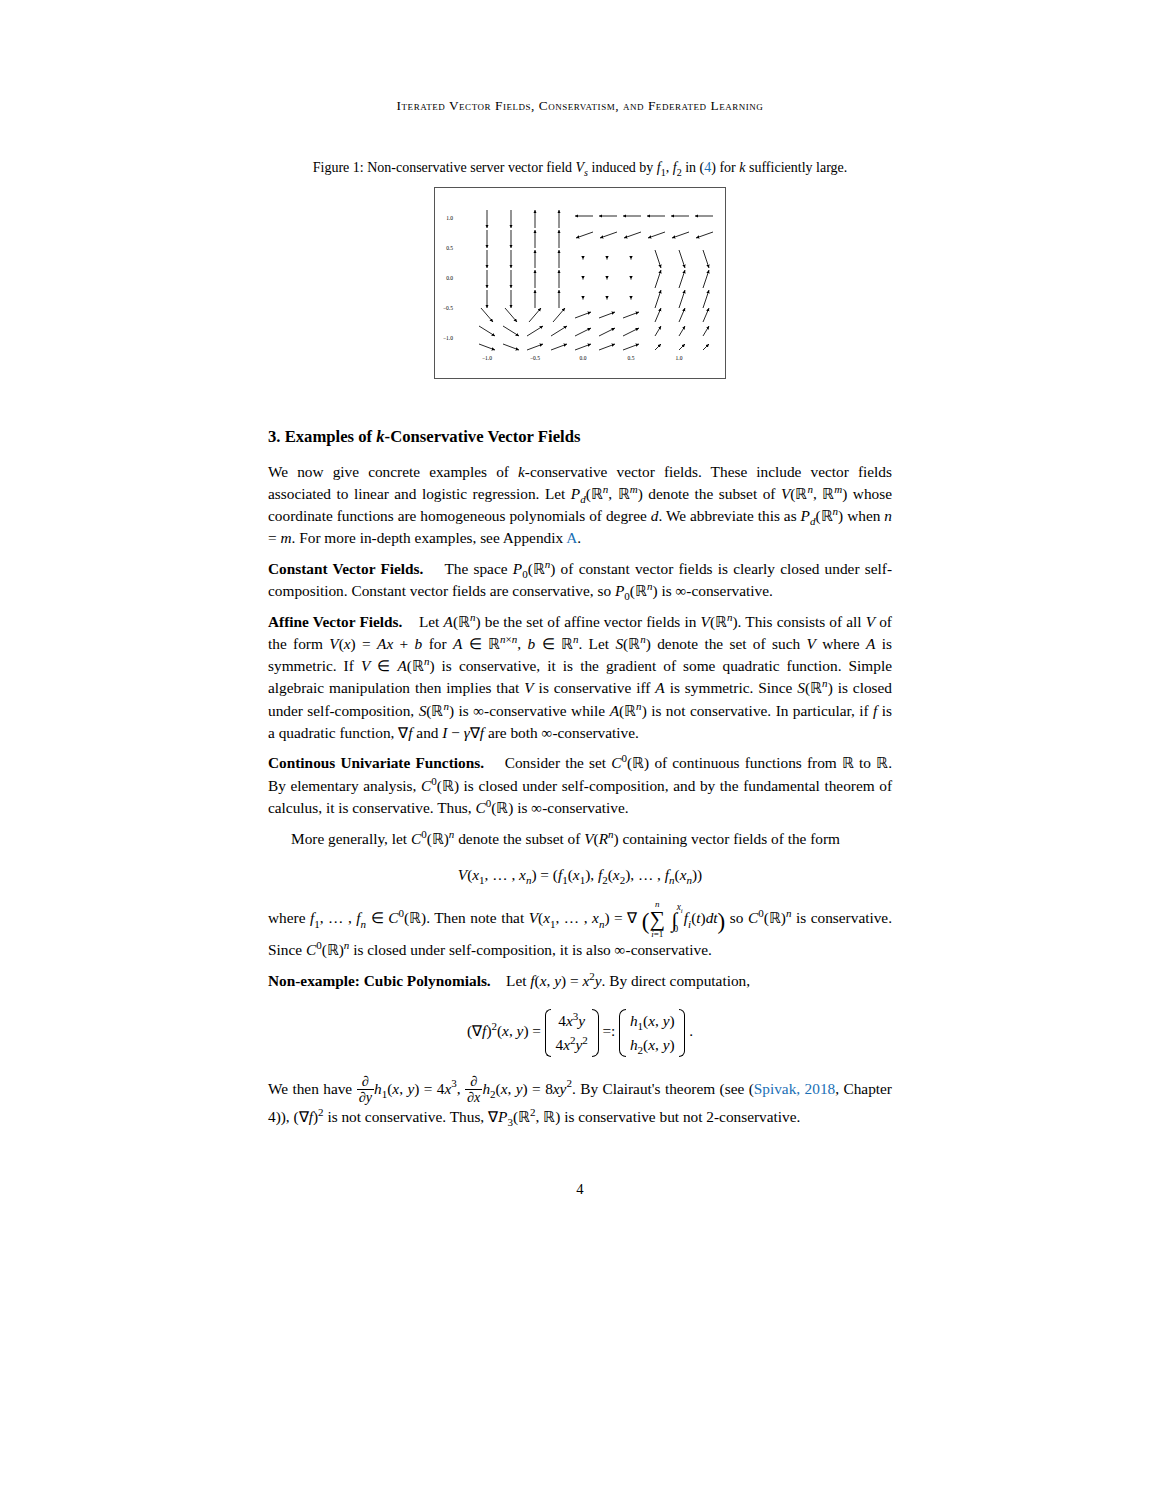Iterated Vector Fields, Conservatism, and Federated Learning
Figure 1: Non-conservative server vector field Vs induced by f1, f2 in (4) for k sufficiently large.
1.0 0.5 0.0 −0.5 −1.0 −1.0 −0.5 0.0 0.5 1.0
3. Examples of k-Conservative Vector Fields
We now give concrete examples of k-conservative vector fields. These include vector fields associated to linear and logistic regression. Let Pd(ℝn, ℝm) denote the subset of V(ℝn, ℝm) whose coordinate functions are homogeneous polynomials of degree d. We abbreviate this as Pd(ℝn) when n = m. For more in-depth examples, see Appendix A.
Constant Vector Fields. The space P0(ℝn) of constant vector fields is clearly closed under self-composition. Constant vector fields are conservative, so P0(ℝn) is ∞-conservative.
Affine Vector Fields. Let A(ℝn) be the set of affine vector fields in V(ℝn). This consists of all V of the form V(x) = Ax + b for A ∈ ℝn×n, b ∈ ℝn. Let S(ℝn) denote the set of such V where A is symmetric. If V ∈ A(ℝn) is conservative, it is the gradient of some quadratic function. Simple algebraic manipulation then implies that V is conservative iff A is symmetric. Since S(ℝn) is closed under self-composition, S(ℝn) is ∞-conservative while A(ℝn) is not conservative. In particular, if f is a quadratic function, ∇f and I − γ∇f are both ∞-conservative.
Continous Univariate Functions. Consider the set C0(ℝ) of continuous functions from ℝ to ℝ. By elementary analysis, C0(ℝ) is closed under self-composition, and by the fundamental theorem of calculus, it is conservative. Thus, C0(ℝ) is ∞-conservative.
More generally, let C0(ℝ)n denote the subset of V(Rn) containing vector fields of the form
V(x1, … , xn) = (f1(x1), f2(x2), … , fn(xn))
where f1, … , fn ∈ C0(ℝ). Then note that V(x1, … , xn) = ∇ (n∑i=1 xi∫0 fi(t)dt) so C0(ℝ)n is conservative. Since C0(ℝ)n is closed under self-composition, it is also ∞-conservative.
Non-example: Cubic Polynomials. Let f(x, y) = x2y. By direct computation,
(∇f)2(x, y) =
| 4 x 3 y |
| 4 x 2 y 2 |
=:
| h 1 ( x , y ) |
| h 2 ( x , y ) |
.
We then have ∂∂y h1(x, y) = 4x3, ∂∂x h2(x, y) = 8xy2. By Clairaut's theorem (see (Spivak, 2018, Chapter 4)), (∇f)2 is not conservative. Thus, ∇P3(ℝ2, ℝ) is conservative but not 2-conservative.
4